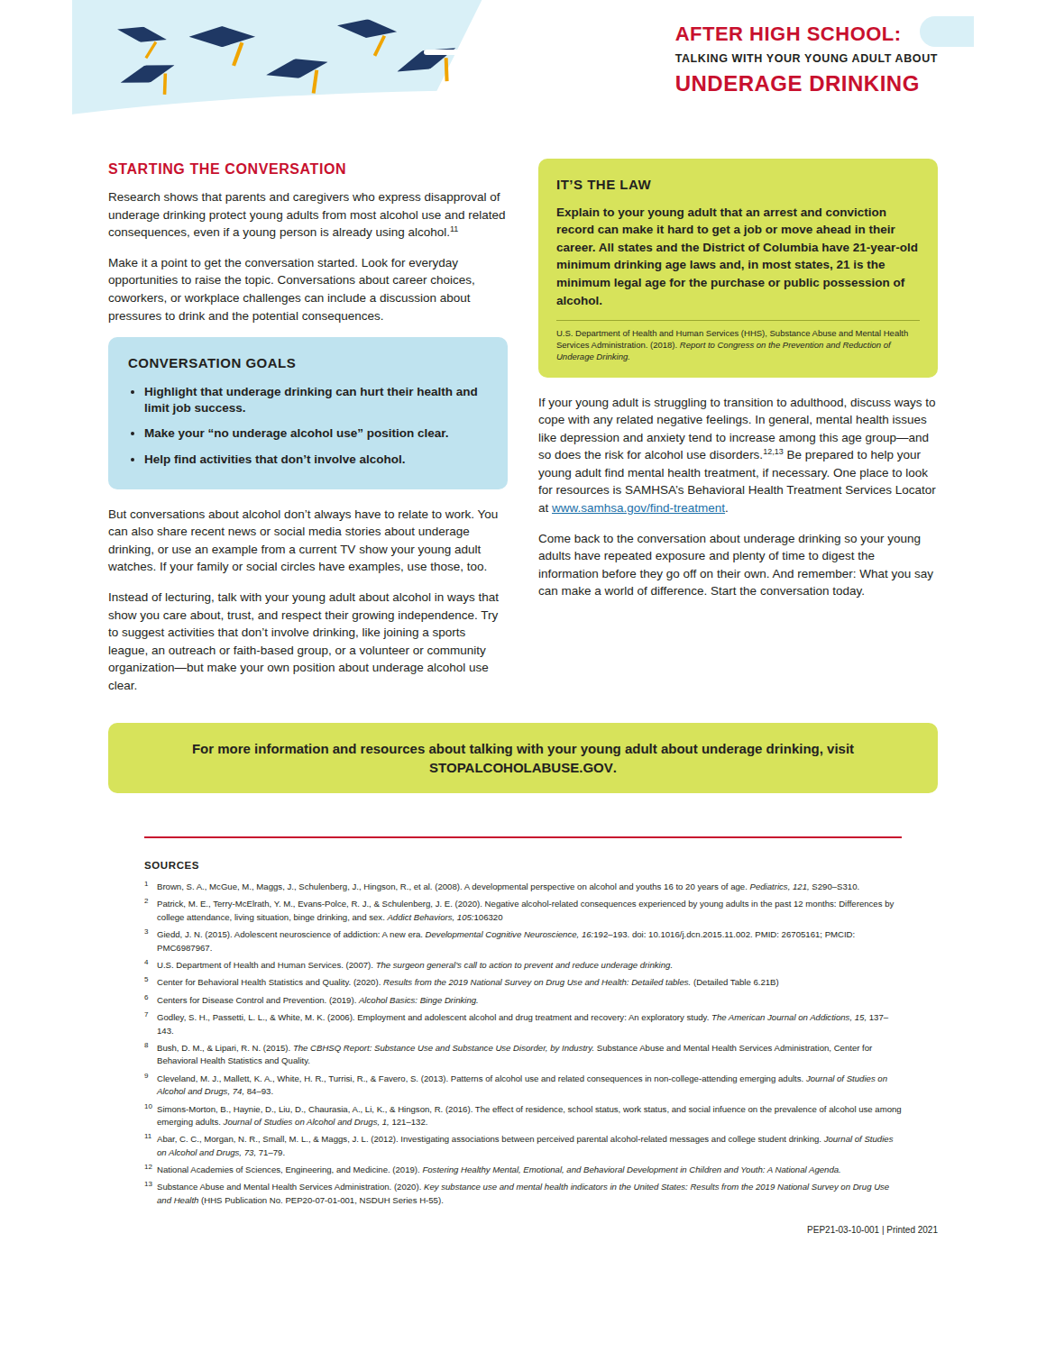AFTER HIGH SCHOOL:
TALKING WITH YOUR YOUNG ADULT ABOUT
UNDERAGE DRINKING
Starting the Conversation
Research shows that parents and caregivers who express disapproval of underage drinking protect young adults from most alcohol use and related consequences, even if a young person is already using alcohol.11
Make it a point to get the conversation started. Look for everyday opportunities to raise the topic. Conversations about career choices, coworkers, or workplace challenges can include a discussion about pressures to drink and the potential consequences.
Conversation Goals
Highlight that underage drinking can hurt their health and limit job success.
Make your “no underage alcohol use” position clear.
Help find activities that don’t involve alcohol.
But conversations about alcohol don’t always have to relate to work. You can also share recent news or social media stories about underage drinking, or use an example from a current TV show your young adult watches. If your family or social circles have examples, use those, too.
Instead of lecturing, talk with your young adult about alcohol in ways that show you care about, trust, and respect their growing independence. Try to suggest activities that don’t involve drinking, like joining a sports league, an outreach or faith-based group, or a volunteer or community organization—but make your own position about underage alcohol use clear.
It’s the Law
Explain to your young adult that an arrest and conviction record can make it hard to get a job or move ahead in their career. All states and the District of Columbia have 21-year-old minimum drinking age laws and, in most states, 21 is the minimum legal age for the purchase or public possession of alcohol.
U.S. Department of Health and Human Services (HHS), Substance Abuse and Mental Health Services Administration. (2018). Report to Congress on the Prevention and Reduction of Underage Drinking.
If your young adult is struggling to transition to adulthood, discuss ways to cope with any related negative feelings. In general, mental health issues like depression and anxiety tend to increase among this age group—and so does the risk for alcohol use disorders.12,13 Be prepared to help your young adult find mental health treatment, if necessary. One place to look for resources is SAMHSA’s Behavioral Health Treatment Services Locator at www.samhsa.gov/find-treatment.
Come back to the conversation about underage drinking so your young adults have repeated exposure and plenty of time to digest the information before they go off on their own. And remember: What you say can make a world of difference. Start the conversation today.
For more information and resources about talking with your young adult about underage drinking, visit STOPALCOHOLABUSE.GOV.
Sources
1 Brown, S. A., McGue, M., Maggs, J., Schulenberg, J., Hingson, R., et al. (2008). A developmental perspective on alcohol and youths 16 to 20 years of age. Pediatrics, 121, S290–S310.
2 Patrick, M. E., Terry-McElrath, Y. M., Evans-Polce, R. J., & Schulenberg, J. E. (2020). Negative alcohol-related consequences experienced by young adults in the past 12 months: Differences by college attendance, living situation, binge drinking, and sex. Addict Behaviors, 105: 106320
3 Giedd, J. N. (2015). Adolescent neuroscience of addiction: A new era. Developmental Cognitive Neuroscience, 16: 192–193. doi: 10.1016/j.dcn.2015.11.002. PMID: 26705161; PMCID: PMC6987967.
4 U.S. Department of Health and Human Services. (2007). The surgeon general’s call to action to prevent and reduce underage drinking.
5 Center for Behavioral Health Statistics and Quality. (2020). Results from the 2019 National Survey on Drug Use and Health: Detailed tables. (Detailed Table 6.21B)
6 Centers for Disease Control and Prevention. (2019). Alcohol Basics: Binge Drinking.
7 Godley, S. H., Passetti, L. L., & White, M. K. (2006). Employment and adolescent alcohol and drug treatment and recovery: An exploratory study. The American Journal on Addictions, 15, 137–143.
8 Bush, D. M., & Lipari, R. N. (2015). The CBHSQ Report: Substance Use and Substance Use Disorder, by Industry. Substance Abuse and Mental Health Services Administration, Center for Behavioral Health Statistics and Quality.
9 Cleveland, M. J., Mallett, K. A., White, H. R., Turrisi, R., & Favero, S. (2013). Patterns of alcohol use and related consequences in non-college-attending emerging adults. Journal of Studies on Alcohol and Drugs, 74, 84–93.
10 Simons-Morton, B., Haynie, D., Liu, D., Chaurasia, A., Li, K., & Hingson, R. (2016). The effect of residence, school status, work status, and social infuence on the prevalence of alcohol use among emerging adults. Journal of Studies on Alcohol and Drugs, 1, 121–132.
11 Abar, C. C., Morgan, N. R., Small, M. L., & Maggs, J. L. (2012). Investigating associations between perceived parental alcohol-related messages and college student drinking. Journal of Studies on Alcohol and Drugs, 73, 71–79.
12 National Academies of Sciences, Engineering, and Medicine. (2019). Fostering Healthy Mental, Emotional, and Behavioral Development in Children and Youth: A National Agenda.
13 Substance Abuse and Mental Health Services Administration. (2020). Key substance use and mental health indicators in the United States: Results from the 2019 National Survey on Drug Use and Health (HHS Publication No. PEP20-07-01-001, NSDUH Series H-55).
PEP21-03-10-001 | Printed 2021